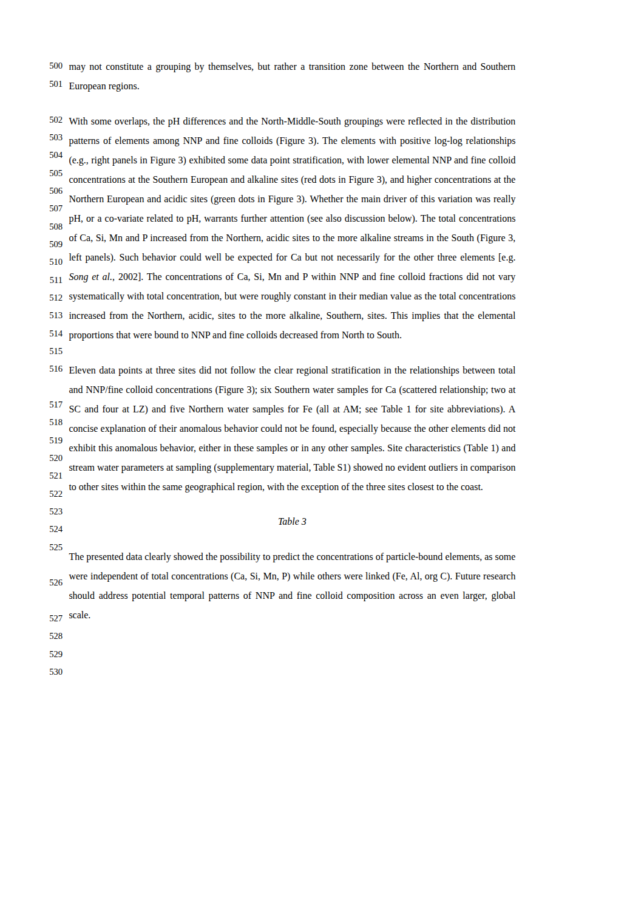500 501 502 503 504 505 506 507 508 509 510 511 512 513 514 515 516 517 518 519 520 521 522 523 524 525 526 527 528 529 530
may not constitute a grouping by themselves, but rather a transition zone between the Northern and Southern European regions.
With some overlaps, the pH differences and the North-Middle-South groupings were reflected in the distribution patterns of elements among NNP and fine colloids (Figure 3). The elements with positive log-log relationships (e.g., right panels in Figure 3) exhibited some data point stratification, with lower elemental NNP and fine colloid concentrations at the Southern European and alkaline sites (red dots in Figure 3), and higher concentrations at the Northern European and acidic sites (green dots in Figure 3). Whether the main driver of this variation was really pH, or a co-variate related to pH, warrants further attention (see also discussion below). The total concentrations of Ca, Si, Mn and P increased from the Northern, acidic sites to the more alkaline streams in the South (Figure 3, left panels). Such behavior could well be expected for Ca but not necessarily for the other three elements [e.g. Song et al., 2002]. The concentrations of Ca, Si, Mn and P within NNP and fine colloid fractions did not vary systematically with total concentration, but were roughly constant in their median value as the total concentrations increased from the Northern, acidic, sites to the more alkaline, Southern, sites. This implies that the elemental proportions that were bound to NNP and fine colloids decreased from North to South.
Eleven data points at three sites did not follow the clear regional stratification in the relationships between total and NNP/fine colloid concentrations (Figure 3); six Southern water samples for Ca (scattered relationship; two at SC and four at LZ) and five Northern water samples for Fe (all at AM; see Table 1 for site abbreviations). A concise explanation of their anomalous behavior could not be found, especially because the other elements did not exhibit this anomalous behavior, either in these samples or in any other samples. Site characteristics (Table 1) and stream water parameters at sampling (supplementary material, Table S1) showed no evident outliers in comparison to other sites within the same geographical region, with the exception of the three sites closest to the coast.
Table 3
The presented data clearly showed the possibility to predict the concentrations of particle-bound elements, as some were independent of total concentrations (Ca, Si, Mn, P) while others were linked (Fe, Al, org C). Future research should address potential temporal patterns of NNP and fine colloid composition across an even larger, global scale.